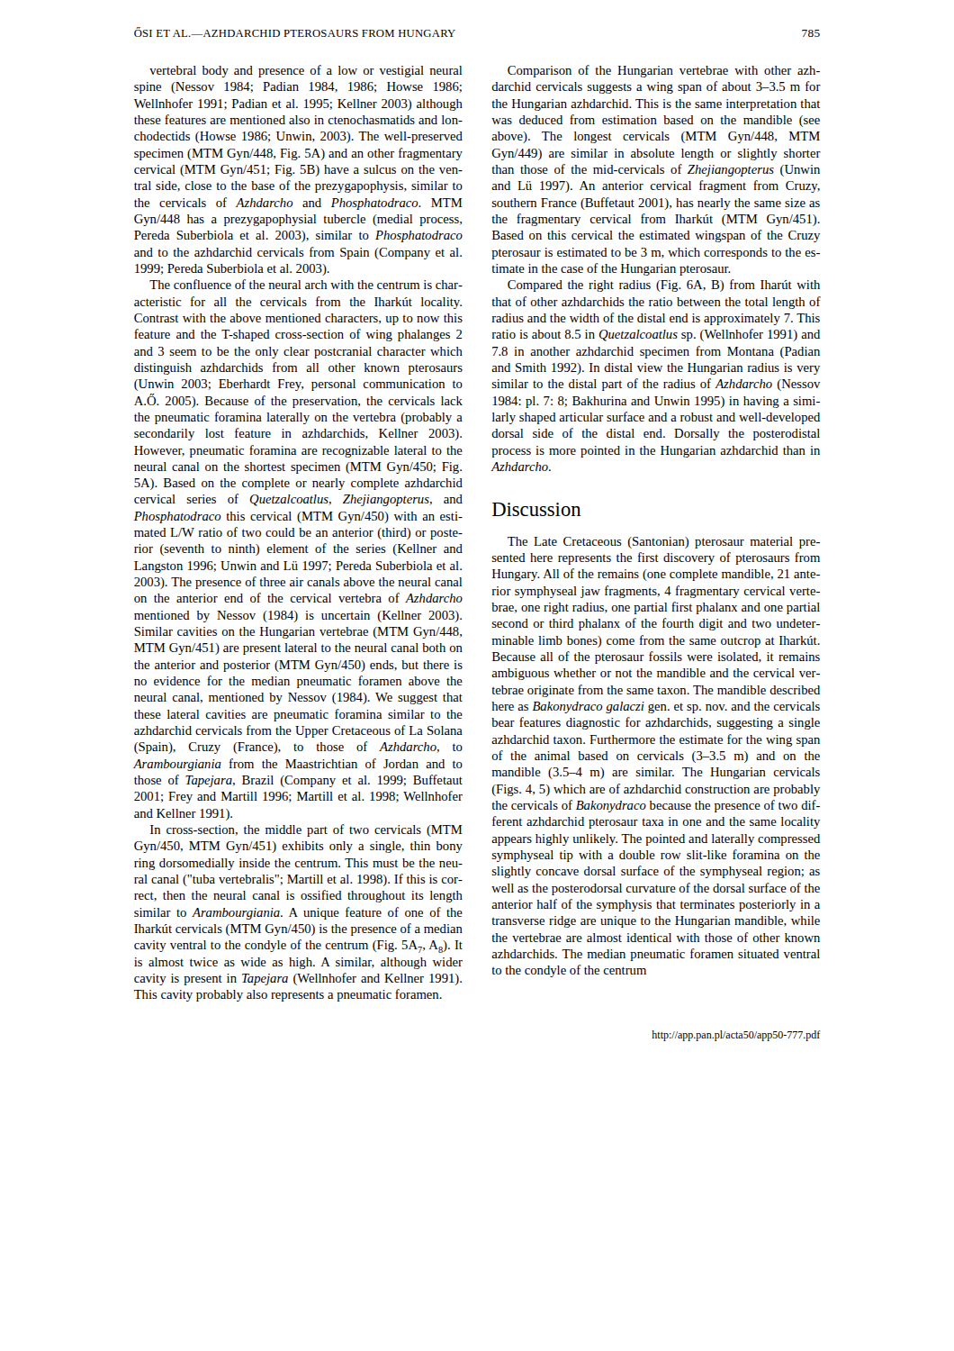Ősi et al.—Azhdarchid pterosaurs from Hungary 785
vertebral body and presence of a low or vestigial neural spine (Nessov 1984; Padian 1984, 1986; Howse 1986; Wellnhofer 1991; Padian et al. 1995; Kellner 2003) although these features are mentioned also in ctenochasmatids and lonchodectids (Howse 1986; Unwin, 2003). The well-preserved specimen (MTM Gyn/448, Fig. 5A) and an other fragmentary cervical (MTM Gyn/451; Fig. 5B) have a sulcus on the ventral side, close to the base of the prezygapophysis, similar to the cervicals of Azhdarcho and Phosphatodraco. MTM Gyn/448 has a prezygapophysial tubercle (medial process, Pereda Suberbiola et al. 2003), similar to Phosphatodraco and to the azhdarchid cervicals from Spain (Company et al. 1999; Pereda Suberbiola et al. 2003).
The confluence of the neural arch with the centrum is characteristic for all the cervicals from the Iharkút locality. Contrast with the above mentioned characters, up to now this feature and the T-shaped cross-section of wing phalanges 2 and 3 seem to be the only clear postcranial character which distinguish azhdarchids from all other known pterosaurs (Unwin 2003; Eberhardt Frey, personal communication to A.Ő. 2005). Because of the preservation, the cervicals lack the pneumatic foramina laterally on the vertebra (probably a secondarily lost feature in azhdarchids, Kellner 2003). However, pneumatic foramina are recognizable lateral to the neural canal on the shortest specimen (MTM Gyn/450; Fig. 5A). Based on the complete or nearly complete azhdarchid cervical series of Quetzalcoatlus, Zhejiangopterus, and Phosphatodraco this cervical (MTM Gyn/450) with an estimated L/W ratio of two could be an anterior (third) or posterior (seventh to ninth) element of the series (Kellner and Langston 1996; Unwin and Lü 1997; Pereda Suberbiola et al. 2003). The presence of three air canals above the neural canal on the anterior end of the cervical vertebra of Azhdarcho mentioned by Nessov (1984) is uncertain (Kellner 2003). Similar cavities on the Hungarian vertebrae (MTM Gyn/448, MTM Gyn/451) are present lateral to the neural canal both on the anterior and posterior (MTM Gyn/450) ends, but there is no evidence for the median pneumatic foramen above the neural canal, mentioned by Nessov (1984). We suggest that these lateral cavities are pneumatic foramina similar to the azhdarchid cervicals from the Upper Cretaceous of La Solana (Spain), Cruzy (France), to those of Azhdarcho, to Arambourgiania from the Maastrichtian of Jordan and to those of Tapejara, Brazil (Company et al. 1999; Buffetaut 2001; Frey and Martill 1996; Martill et al. 1998; Wellnhofer and Kellner 1991).
In cross-section, the middle part of two cervicals (MTM Gyn/450, MTM Gyn/451) exhibits only a single, thin bony ring dorsomedially inside the centrum. This must be the neural canal ("tuba vertebralis"; Martill et al. 1998). If this is correct, then the neural canal is ossified throughout its length similar to Arambourgiania. A unique feature of one of the Iharkút cervicals (MTM Gyn/450) is the presence of a median cavity ventral to the condyle of the centrum (Fig. 5A7, A8). It is almost twice as wide as high. A similar, although wider cavity is present in Tapejara (Wellnhofer and Kellner 1991). This cavity probably also represents a pneumatic foramen.
Comparison of the Hungarian vertebrae with other azhdarchid cervicals suggests a wing span of about 3–3.5 m for the Hungarian azhdarchid. This is the same interpretation that was deduced from estimation based on the mandible (see above). The longest cervicals (MTM Gyn/448, MTM Gyn/449) are similar in absolute length or slightly shorter than those of the mid-cervicals of Zhejiangopterus (Unwin and Lü 1997). An anterior cervical fragment from Cruzy, southern France (Buffetaut 2001), has nearly the same size as the fragmentary cervical from Iharkút (MTM Gyn/451). Based on this cervical the estimated wingspan of the Cruzy pterosaur is estimated to be 3 m, which corresponds to the estimate in the case of the Hungarian pterosaur.
Compared the right radius (Fig. 6A, B) from Iharút with that of other azhdarchids the ratio between the total length of radius and the width of the distal end is approximately 7. This ratio is about 8.5 in Quetzalcoatlus sp. (Wellnhofer 1991) and 7.8 in another azhdarchid specimen from Montana (Padian and Smith 1992). In distal view the Hungarian radius is very similar to the distal part of the radius of Azhdarcho (Nessov 1984: pl. 7: 8; Bakhurina and Unwin 1995) in having a similarly shaped articular surface and a robust and well-developed dorsal side of the distal end. Dorsally the posterodistal process is more pointed in the Hungarian azhdarchid than in Azhdarcho.
Discussion
The Late Cretaceous (Santonian) pterosaur material presented here represents the first discovery of pterosaurs from Hungary. All of the remains (one complete mandible, 21 anterior symphyseal jaw fragments, 4 fragmentary cervical vertebrae, one right radius, one partial first phalanx and one partial second or third phalanx of the fourth digit and two undeterminable limb bones) come from the same outcrop at Iharkút. Because all of the pterosaur fossils were isolated, it remains ambiguous whether or not the mandible and the cervical vertebrae originate from the same taxon. The mandible described here as Bakonydraco galaczi gen. et sp. nov. and the cervicals bear features diagnostic for azhdarchids, suggesting a single azhdarchid taxon. Furthermore the estimate for the wing span of the animal based on cervicals (3–3.5 m) and on the mandible (3.5–4 m) are similar. The Hungarian cervicals (Figs. 4, 5) which are of azhdarchid construction are probably the cervicals of Bakonydraco because the presence of two different azhdarchid pterosaur taxa in one and the same locality appears highly unlikely. The pointed and laterally compressed symphyseal tip with a double row slit-like foramina on the slightly concave dorsal surface of the symphyseal region; as well as the posterodorsal curvature of the dorsal surface of the anterior half of the symphysis that terminates posteriorly in a transverse ridge are unique to the Hungarian mandible, while the vertebrae are almost identical with those of other known azhdarchids. The median pneumatic foramen situated ventral to the condyle of the centrum
http://app.pan.pl/acta50/app50-777.pdf